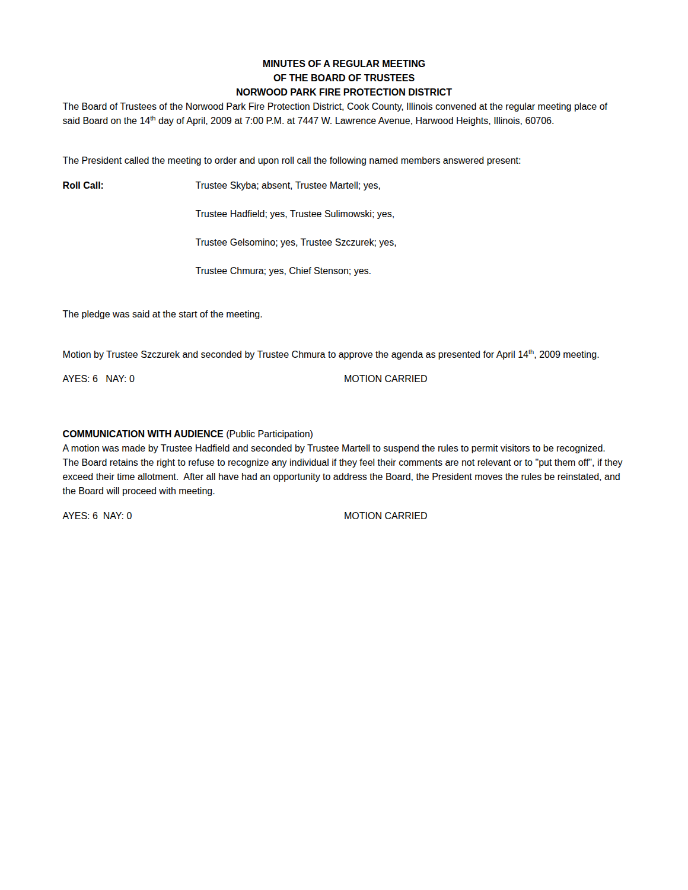MINUTES OF A REGULAR MEETING
OF THE BOARD OF TRUSTEES
NORWOOD PARK FIRE PROTECTION DISTRICT
The Board of Trustees of the Norwood Park Fire Protection District, Cook County, Illinois convened at the regular meeting place of said Board on the 14th day of April, 2009 at 7:00 P.M. at 7447 W. Lawrence Avenue, Harwood Heights, Illinois, 60706.
The President called the meeting to order and upon roll call the following named members answered present:
Roll Call:
Trustee Skyba; absent, Trustee Martell; yes,
Trustee Hadfield; yes, Trustee Sulimowski; yes,
Trustee Gelsomino; yes, Trustee Szczurek; yes,
Trustee Chmura; yes, Chief Stenson; yes.
The pledge was said at the start of the meeting.
Motion by Trustee Szczurek and seconded by Trustee Chmura to approve the agenda as presented for April 14th, 2009 meeting.
AYES: 6 NAY: 0
MOTION CARRIED
COMMUNICATION WITH AUDIENCE (Public Participation)
A motion was made by Trustee Hadfield and seconded by Trustee Martell to suspend the rules to permit visitors to be recognized. The Board retains the right to refuse to recognize any individual if they feel their comments are not relevant or to "put them off", if they exceed their time allotment. After all have had an opportunity to address the Board, the President moves the rules be reinstated, and the Board will proceed with meeting.
AYES: 6 NAY: 0
MOTION CARRIED